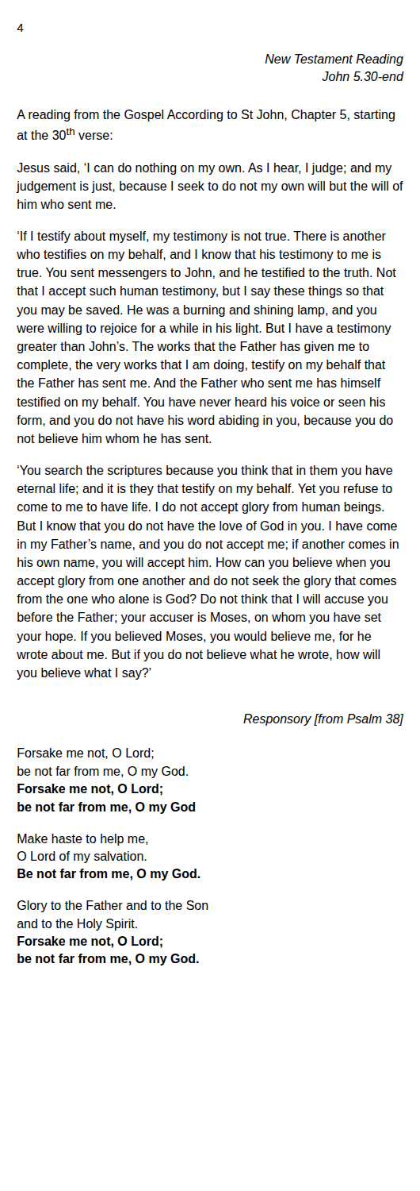4
New Testament Reading John 5.30-end
A reading from the Gospel According to St John, Chapter 5, starting at the 30th verse:
Jesus said, ‘I can do nothing on my own. As I hear, I judge; and my judgement is just, because I seek to do not my own will but the will of him who sent me.
‘If I testify about myself, my testimony is not true. There is another who testifies on my behalf, and I know that his testimony to me is true. You sent messengers to John, and he testified to the truth. Not that I accept such human testimony, but I say these things so that you may be saved. He was a burning and shining lamp, and you were willing to rejoice for a while in his light. But I have a testimony greater than John’s. The works that the Father has given me to complete, the very works that I am doing, testify on my behalf that the Father has sent me. And the Father who sent me has himself testified on my behalf. You have never heard his voice or seen his form, and you do not have his word abiding in you, because you do not believe him whom he has sent.
‘You search the scriptures because you think that in them you have eternal life; and it is they that testify on my behalf. Yet you refuse to come to me to have life. I do not accept glory from human beings. But I know that you do not have the love of God in you. I have come in my Father’s name, and you do not accept me; if another comes in his own name, you will accept him. How can you believe when you accept glory from one another and do not seek the glory that comes from the one who alone is God? Do not think that I will accuse you before the Father; your accuser is Moses, on whom you have set your hope. If you believed Moses, you would believe me, for he wrote about me. But if you do not believe what he wrote, how will you believe what I say?’
Responsory [from Psalm 38]
Forsake me not, O Lord;
be not far from me, O my God.
Forsake me not, O Lord;
be not far from me, O my God
Make haste to help me,
O Lord of my salvation.
Be not far from me, O my God.
Glory to the Father and to the Son
and to the Holy Spirit.
Forsake me not, O Lord;
be not far from me, O my God.